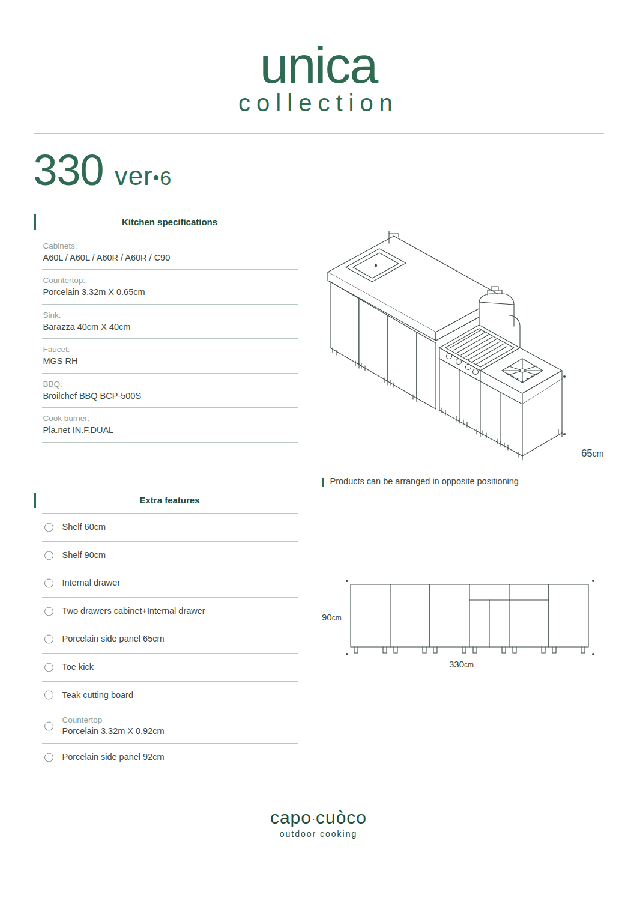unica
collection
330 ver•6
Kitchen specifications
| Cabinets: A60L / A60L / A60R / A60R / C90 |
| Countertop: Porcelain 3.32m X 0.65cm |
| Sink: Barazza 40cm X 40cm |
| Faucet: MGS RH |
| BBQ: Broilchef BBQ BCP-500S |
| Cook burner: Pla.net IN.F.DUAL |
Extra features
Shelf 60cm
Shelf 90cm
Internal drawer
Two drawers cabinet+Internal drawer
Porcelain side panel 65cm
Toe kick
Teak cutting board
Countertop Porcelain 3.32m X 0.92cm
Porcelain side panel 92cm
65cm
Products can be arranged in opposite positioning
90cm 330cm
capo·cuòco
outdoor cooking